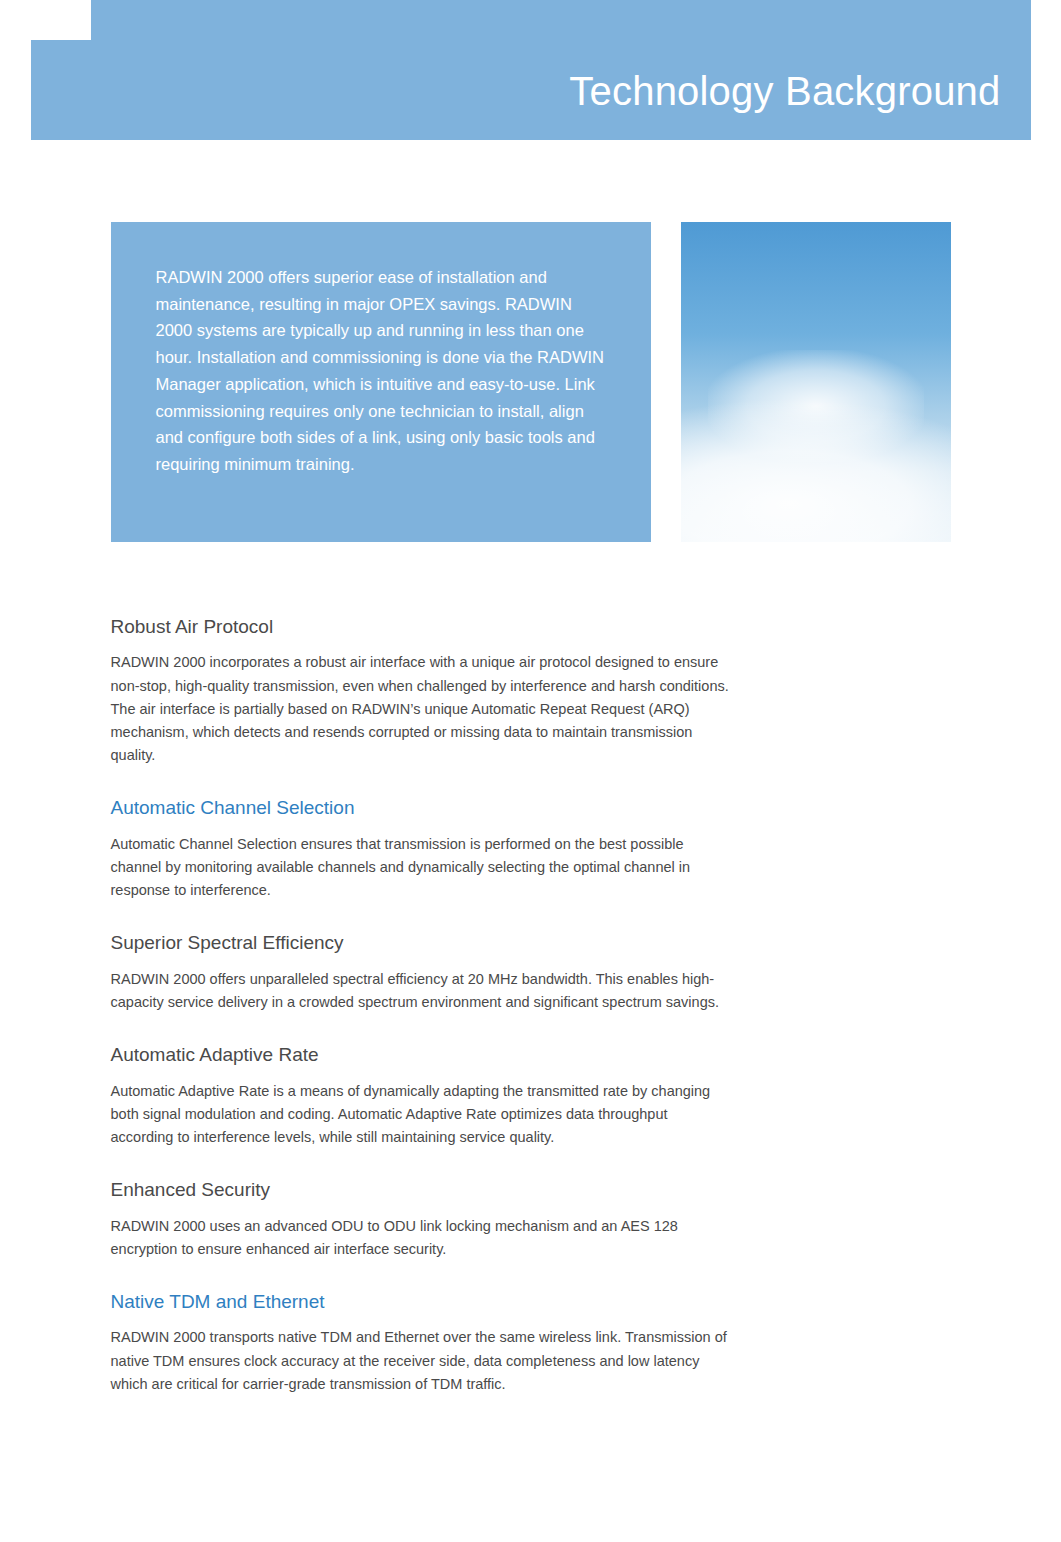Technology Background
RADWIN 2000 offers superior ease of installation and maintenance, resulting in major OPEX savings. RADWIN 2000 systems are typically up and running in less than one hour. Installation and commissioning is done via the RADWIN Manager application, which is intuitive and easy-to-use. Link commissioning requires only one technician to install, align and configure both sides of a link, using only basic tools and requiring minimum training.
Robust Air Protocol
RADWIN 2000 incorporates a robust air interface with a unique air protocol designed to ensure non-stop, high-quality transmission, even when challenged by interference and harsh conditions. The air interface is partially based on RADWIN’s unique Automatic Repeat Request (ARQ) mechanism, which detects and resends corrupted or missing data to maintain transmission quality.
Automatic Channel Selection
Automatic Channel Selection ensures that transmission is performed on the best possible channel by monitoring available channels and dynamically selecting the optimal channel in response to interference.
Superior Spectral Efficiency
RADWIN 2000 offers unparalleled spectral efficiency at 20 MHz bandwidth. This enables high-capacity service delivery in a crowded spectrum environment and significant spectrum savings.
Automatic Adaptive Rate
Automatic Adaptive Rate is a means of dynamically adapting the transmitted rate by changing both signal modulation and coding. Automatic Adaptive Rate optimizes data throughput according to interference levels, while still maintaining service quality.
Enhanced Security
RADWIN 2000 uses an advanced ODU to ODU link locking mechanism and an AES 128 encryption to ensure enhanced air interface security.
Native TDM and Ethernet
RADWIN 2000 transports native TDM and Ethernet over the same wireless link. Transmission of native TDM ensures clock accuracy at the receiver side, data completeness and low latency which are critical for carrier-grade transmission of TDM traffic.